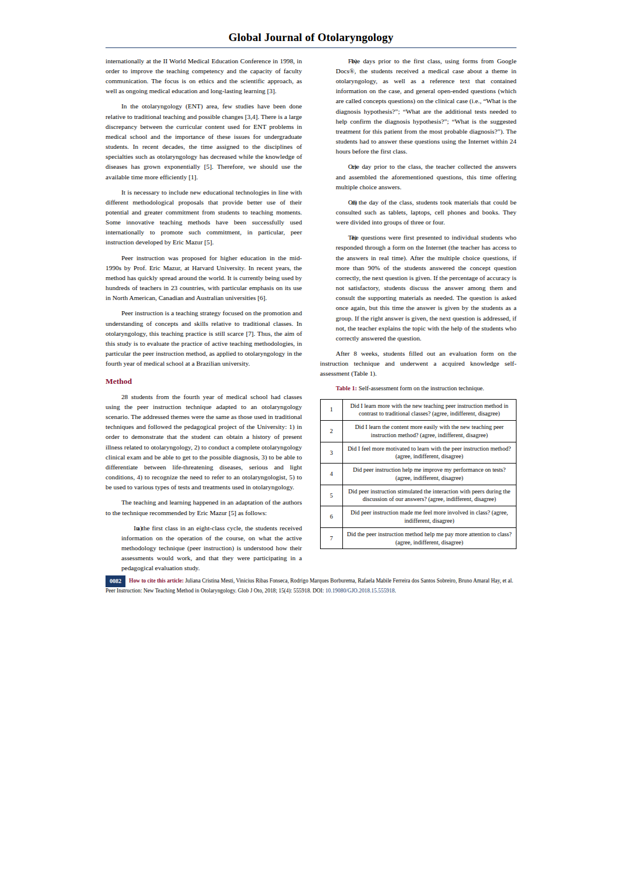Global Journal of Otolaryngology
internationally at the II World Medical Education Conference in 1998, in order to improve the teaching competency and the capacity of faculty communication. The focus is on ethics and the scientific approach, as well as ongoing medical education and long-lasting learning [3].
In the otolaryngology (ENT) area, few studies have been done relative to traditional teaching and possible changes [3,4]. There is a large discrepancy between the curricular content used for ENT problems in medical school and the importance of these issues for undergraduate students. In recent decades, the time assigned to the disciplines of specialties such as otolaryngology has decreased while the knowledge of diseases has grown exponentially [5]. Therefore, we should use the available time more efficiently [1].
It is necessary to include new educational technologies in line with different methodological proposals that provide better use of their potential and greater commitment from students to teaching moments. Some innovative teaching methods have been successfully used internationally to promote such commitment, in particular, peer instruction developed by Eric Mazur [5].
Peer instruction was proposed for higher education in the mid-1990s by Prof. Eric Mazur, at Harvard University. In recent years, the method has quickly spread around the world. It is currently being used by hundreds of teachers in 23 countries, with particular emphasis on its use in North American, Canadian and Australian universities [6].
Peer instruction is a teaching strategy focused on the promotion and understanding of concepts and skills relative to traditional classes. In otolaryngology, this teaching practice is still scarce [7]. Thus, the aim of this study is to evaluate the practice of active teaching methodologies, in particular the peer instruction method, as applied to otolaryngology in the fourth year of medical school at a Brazilian university.
Method
28 students from the fourth year of medical school had classes using the peer instruction technique adapted to an otolaryngology scenario. The addressed themes were the same as those used in traditional techniques and followed the pedagogical project of the University: 1) in order to demonstrate that the student can obtain a history of present illness related to otolaryngology, 2) to conduct a complete otolaryngology clinical exam and be able to get to the possible diagnosis, 3) to be able to differentiate between life-threatening diseases, serious and light conditions, 4) to recognize the need to refer to an otolaryngologist, 5) to be used to various types of tests and treatments used in otolaryngology.
The teaching and learning happened in an adaptation of the authors to the technique recommended by Eric Mazur [5] as follows:
a) In the first class in an eight-class cycle, the students received information on the operation of the course, on what the active methodology technique (peer instruction) is understood how their assessments would work, and that they were participating in a pedagogical evaluation study.
b) Five days prior to the first class, using forms from Google Docs®, the students received a medical case about a theme in otolaryngology, as well as a reference text that contained information on the case, and general open-ended questions (which are called concepts questions) on the clinical case (i.e., “What is the diagnosis hypothesis?”; “What are the additional tests needed to help confirm the diagnosis hypothesis?”; “What is the suggested treatment for this patient from the most probable diagnosis?”). The students had to answer these questions using the Internet within 24 hours before the first class.
c) One day prior to the class, the teacher collected the answers and assembled the aforementioned questions, this time offering multiple choice answers.
d) On the day of the class, students took materials that could be consulted such as tablets, laptops, cell phones and books. They were divided into groups of three or four.
e) The questions were first presented to individual students who responded through a form on the Internet (the teacher has access to the answers in real time). After the multiple choice questions, if more than 90% of the students answered the concept question correctly, the next question is given. If the percentage of accuracy is not satisfactory, students discuss the answer among them and consult the supporting materials as needed. The question is asked once again, but this time the answer is given by the students as a group. If the right answer is given, the next question is addressed, if not, the teacher explains the topic with the help of the students who correctly answered the question.
After 8 weeks, students filled out an evaluation form on the instruction technique and underwent a acquired knowledge self-assessment (Table 1).
Table 1: Self-assessment form on the instruction technique.
| 1 | Did I learn more with the new teaching peer instruction method in contrast to traditional classes? (agree, indifferent, disagree) |
| 2 | Did I learn the content more easily with the new teaching peer instruction method? (agree, indifferent, disagree) |
| 3 | Did I feel more motivated to learn with the peer instruction method? (agree, indifferent, disagree) |
| 4 | Did peer instruction help me improve my performance on tests? (agree, indifferent, disagree) |
| 5 | Did peer instruction stimulated the interaction with peers during the discussion of our answers? (agree, indifferent, disagree) |
| 6 | Did peer instruction made me feel more involved in class? (agree, indifferent, disagree) |
| 7 | Did the peer instruction method help me pay more attention to class? (agree, indifferent, disagree) |
0082 How to cite this article: Juliana Cristina Mesti, Vinicius Ribas Fonseca, Rodrigo Marques Borburema, Rafaela Mabile Ferreira dos Santos Sobreiro, Bruno Amaral Hay, et al. Peer Instruction: New Teaching Method in Otolaryngology. Glob J Oto, 2018; 15(4): 555918. DOI: 10.19080/GJO.2018.15.555918.